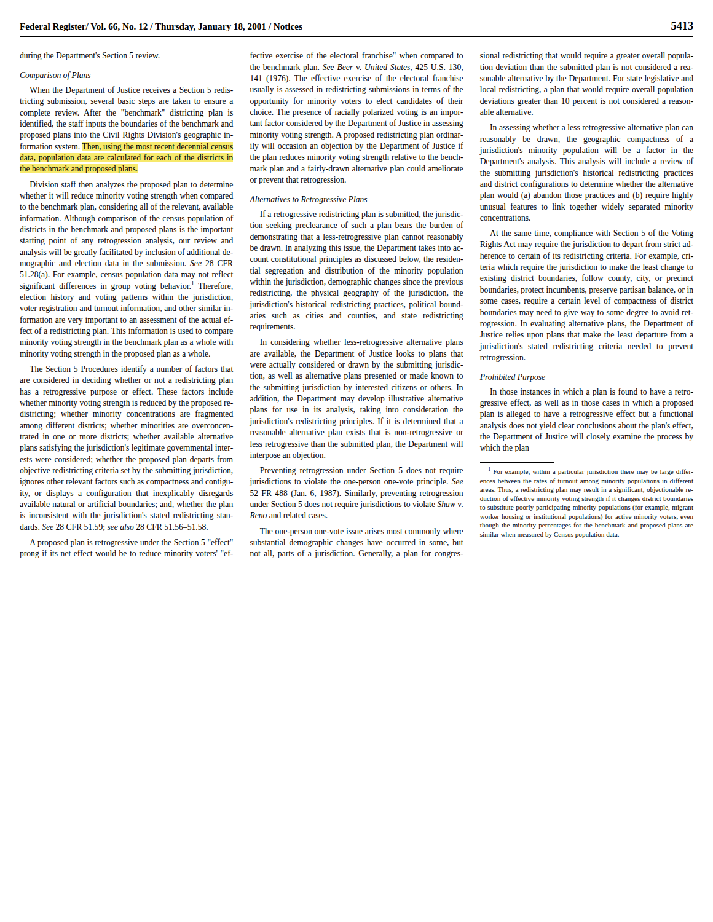Federal Register/ Vol. 66, No. 12 / Thursday, January 18, 2001 / Notices
5413
during the Department's Section 5 review.
Comparison of Plans
When the Department of Justice receives a Section 5 redistricting submission, several basic steps are taken to ensure a complete review. After the "benchmark" districting plan is identified, the staff inputs the boundaries of the benchmark and proposed plans into the Civil Rights Division's geographic information system. Then, using the most recent decennial census data, population data are calculated for each of the districts in the benchmark and proposed plans.
Division staff then analyzes the proposed plan to determine whether it will reduce minority voting strength when compared to the benchmark plan, considering all of the relevant, available information. Although comparison of the census population of districts in the benchmark and proposed plans is the important starting point of any retrogression analysis, our review and analysis will be greatly facilitated by inclusion of additional demographic and election data in the submission. See 28 CFR 51.28(a). For example, census population data may not reflect significant differences in group voting behavior.1 Therefore, election history and voting patterns within the jurisdiction, voter registration and turnout information, and other similar information are very important to an assessment of the actual effect of a redistricting plan. This information is used to compare minority voting strength in the benchmark plan as a whole with minority voting strength in the proposed plan as a whole.
The Section 5 Procedures identify a number of factors that are considered in deciding whether or not a redistricting plan has a retrogressive purpose or effect. These factors include whether minority voting strength is reduced by the proposed redistricting; whether minority concentrations are fragmented among different districts; whether minorities are overconcentrated in one or more districts; whether available alternative plans satisfying the jurisdiction's legitimate governmental interests were considered; whether the proposed plan departs from objective redistricting criteria set by the submitting jurisdiction, ignores other relevant factors such as compactness and contiguity, or displays a configuration that inexplicably disregards available natural or artificial boundaries; and, whether the plan is inconsistent with the jurisdiction's stated redistricting standards. See 28 CFR 51.59; see also 28 CFR 51.56–51.58.
A proposed plan is retrogressive under the Section 5 "effect" prong if its net effect would be to reduce minority voters' "effective exercise of the electoral franchise" when compared to the benchmark plan. See Beer v. United States, 425 U.S. 130, 141 (1976). The effective exercise of the electoral franchise usually is assessed in redistricting submissions in terms of the opportunity for minority voters to elect candidates of their choice. The presence of racially polarized voting is an important factor considered by the Department of Justice in assessing minority voting strength. A proposed redistricting plan ordinarily will occasion an objection by the Department of Justice if the plan reduces minority voting strength relative to the benchmark plan and a fairly-drawn alternative plan could ameliorate or prevent that retrogression.
Alternatives to Retrogressive Plans
If a retrogressive redistricting plan is submitted, the jurisdiction seeking preclearance of such a plan bears the burden of demonstrating that a less-retrogressive plan cannot reasonably be drawn. In analyzing this issue, the Department takes into account constitutional principles as discussed below, the residential segregation and distribution of the minority population within the jurisdiction, demographic changes since the previous redistricting, the physical geography of the jurisdiction, the jurisdiction's historical redistricting practices, political boundaries such as cities and counties, and state redistricting requirements.
In considering whether less-retrogressive alternative plans are available, the Department of Justice looks to plans that were actually considered or drawn by the submitting jurisdiction, as well as alternative plans presented or made known to the submitting jurisdiction by interested citizens or others. In addition, the Department may develop illustrative alternative plans for use in its analysis, taking into consideration the jurisdiction's redistricting principles. If it is determined that a reasonable alternative plan exists that is non-retrogressive or less retrogressive than the submitted plan, the Department will interpose an objection.
Preventing retrogression under Section 5 does not require jurisdictions to violate the one-person one-vote principle. See 52 FR 488 (Jan. 6, 1987). Similarly, preventing retrogression under Section 5 does not require jurisdictions to violate Shaw v. Reno and related cases.
The one-person one-vote issue arises most commonly where substantial demographic changes have occurred in some, but not all, parts of a jurisdiction. Generally, a plan for congressional redistricting that would require a greater overall population deviation than the submitted plan is not considered a reasonable alternative by the Department. For state legislative and local redistricting, a plan that would require overall population deviations greater than 10 percent is not considered a reasonable alternative.
In assessing whether a less retrogressive alternative plan can reasonably be drawn, the geographic compactness of a jurisdiction's minority population will be a factor in the Department's analysis. This analysis will include a review of the submitting jurisdiction's historical redistricting practices and district configurations to determine whether the alternative plan would (a) abandon those practices and (b) require highly unusual features to link together widely separated minority concentrations.
At the same time, compliance with Section 5 of the Voting Rights Act may require the jurisdiction to depart from strict adherence to certain of its redistricting criteria. For example, criteria which require the jurisdiction to make the least change to existing district boundaries, follow county, city, or precinct boundaries, protect incumbents, preserve partisan balance, or in some cases, require a certain level of compactness of district boundaries may need to give way to some degree to avoid retrogression. In evaluating alternative plans, the Department of Justice relies upon plans that make the least departure from a jurisdiction's stated redistricting criteria needed to prevent retrogression.
Prohibited Purpose
In those instances in which a plan is found to have a retrogressive effect, as well as in those cases in which a proposed plan is alleged to have a retrogressive effect but a functional analysis does not yield clear conclusions about the plan's effect, the Department of Justice will closely examine the process by which the plan
1 For example, within a particular jurisdiction there may be large differences between the rates of turnout among minority populations in different areas. Thus, a redistricting plan may result in a significant, objectionable reduction of effective minority voting strength if it changes district boundaries to substitute poorly-participating minority populations (for example, migrant worker housing or institutional populations) for active minority voters, even though the minority percentages for the benchmark and proposed plans are similar when measured by Census population data.